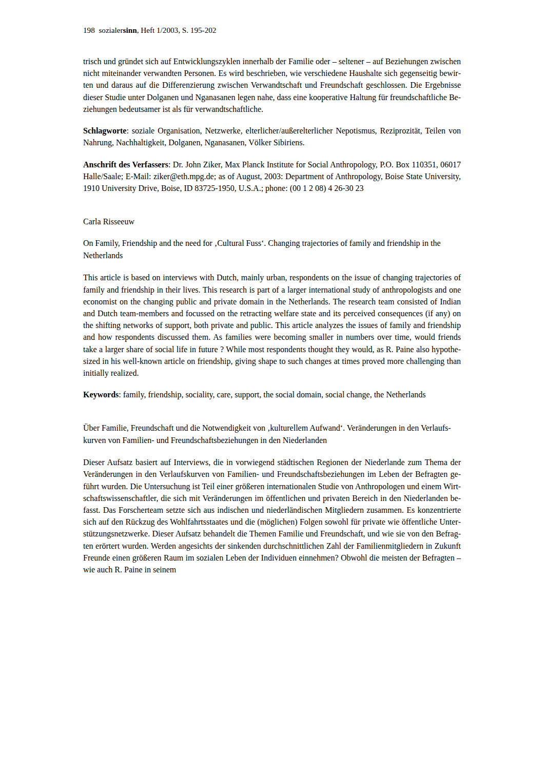198 sozialersinn, Heft 1/2003, S. 195-202
trisch und gründet sich auf Entwicklungszyklen innerhalb der Familie oder – seltener – auf Beziehungen zwischen nicht miteinander verwandten Personen. Es wird beschrieben, wie verschiedene Haushalte sich gegenseitig bewirten und daraus auf die Differenzierung zwischen Verwandtschaft und Freundschaft geschlossen. Die Ergebnisse dieser Studie unter Dolganen und Nganasanen legen nahe, dass eine kooperative Haltung für freundschaftliche Beziehungen bedeutsamer ist als für verwandtschaftliche.
Schlagworte: soziale Organisation, Netzwerke, elterlicher/außerelterlicher Nepotismus, Reziprozität, Teilen von Nahrung, Nachhaltigkeit, Dolganen, Nganasanen, Völker Sibiriens.
Anschrift des Verfassers: Dr. John Ziker, Max Planck Institute for Social Anthropology, P.O. Box 110351, 06017 Halle/Saale; E-Mail: ziker@eth.mpg.de; as of August, 2003: Department of Anthropology, Boise State University, 1910 University Drive, Boise, ID 83725-1950, U.S.A.; phone: (00 1 2 08) 4 26-30 23
Carla Risseeuw
On Family, Friendship and the need for ‚Cultural Fuss‘. Changing trajectories of family and friendship in the Netherlands
This article is based on interviews with Dutch, mainly urban, respondents on the issue of changing trajectories of family and friendship in their lives. This research is part of a larger international study of anthropologists and one economist on the changing public and private domain in the Netherlands. The research team consisted of Indian and Dutch team-members and focussed on the retracting welfare state and its perceived consequences (if any) on the shifting networks of support, both private and public. This article analyzes the issues of family and friendship and how respondents discussed them. As families were becoming smaller in numbers over time, would friends take a larger share of social life in future ? While most respondents thought they would, as R. Paine also hypothesized in his well-known article on friendship, giving shape to such changes at times proved more challenging than initially realized.
Keywords: family, friendship, sociality, care, support, the social domain, social change, the Netherlands
Über Familie, Freundschaft und die Notwendigkeit von ‚kulturellem Aufwand‘. Veränderungen in den Verlaufskurven von Familien- und Freundschaftsbeziehungen in den Niederlanden
Dieser Aufsatz basiert auf Interviews, die in vorwiegend städtischen Regionen der Niederlande zum Thema der Veränderungen in den Verlaufskurven von Familien- und Freundschaftsbeziehungen im Leben der Befragten geführt wurden. Die Untersuchung ist Teil einer größeren internationalen Studie von Anthropologen und einem Wirtschaftswissenschaftler, die sich mit Veränderungen im öffentlichen und privaten Bereich in den Niederlanden befasst. Das Forscherteam setzte sich aus indischen und niederländischen Mitgliedern zusammen. Es konzentrierte sich auf den Rückzug des Wohlfahrtsstaates und die (möglichen) Folgen sowohl für private wie öffentliche Unterstützungsnetzwerke. Dieser Aufsatz behandelt die Themen Familie und Freundschaft, und wie sie von den Befragten erörtert wurden. Werden angesichts der sinkenden durchschnittlichen Zahl der Familienmitgliedern in Zukunft Freunde einen größeren Raum im sozialen Leben der Individuen einnehmen? Obwohl die meisten der Befragten – wie auch R. Paine in seinem